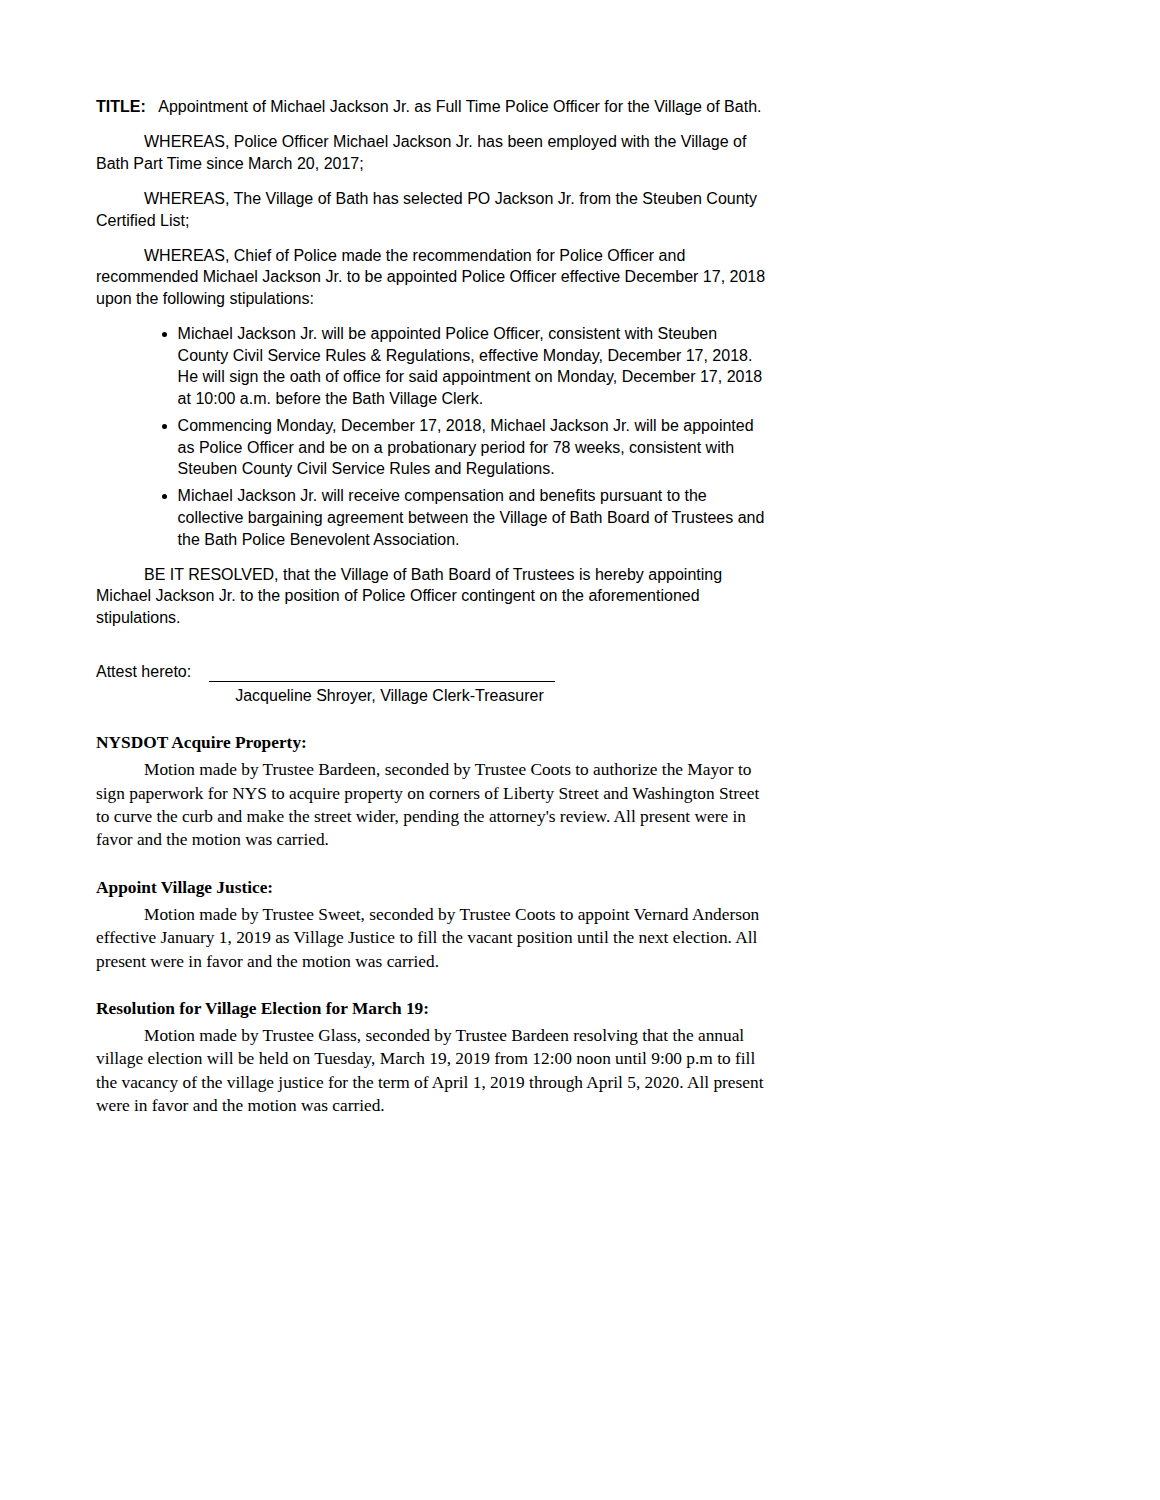TITLE: Appointment of Michael Jackson Jr. as Full Time Police Officer for the Village of Bath.
WHEREAS, Police Officer Michael Jackson Jr. has been employed with the Village of Bath Part Time since March 20, 2017;
WHEREAS, The Village of Bath has selected PO Jackson Jr. from the Steuben County Certified List;
WHEREAS, Chief of Police made the recommendation for Police Officer and recommended Michael Jackson Jr. to be appointed Police Officer effective December 17, 2018 upon the following stipulations:
Michael Jackson Jr. will be appointed Police Officer, consistent with Steuben County Civil Service Rules & Regulations, effective Monday, December 17, 2018. He will sign the oath of office for said appointment on Monday, December 17, 2018 at 10:00 a.m. before the Bath Village Clerk.
Commencing Monday, December 17, 2018, Michael Jackson Jr. will be appointed as Police Officer and be on a probationary period for 78 weeks, consistent with Steuben County Civil Service Rules and Regulations.
Michael Jackson Jr. will receive compensation and benefits pursuant to the collective bargaining agreement between the Village of Bath Board of Trustees and the Bath Police Benevolent Association.
BE IT RESOLVED, that the Village of Bath Board of Trustees is hereby appointing Michael Jackson Jr. to the position of Police Officer contingent on the aforementioned stipulations.
Attest hereto:
Jacqueline Shroyer, Village Clerk-Treasurer
NYSDOT Acquire Property:
Motion made by Trustee Bardeen, seconded by Trustee Coots to authorize the Mayor to sign paperwork for NYS to acquire property on corners of Liberty Street and Washington Street to curve the curb and make the street wider, pending the attorney's review. All present were in favor and the motion was carried.
Appoint Village Justice:
Motion made by Trustee Sweet, seconded by Trustee Coots to appoint Vernard Anderson effective January 1, 2019 as Village Justice to fill the vacant position until the next election. All present were in favor and the motion was carried.
Resolution for Village Election for March 19:
Motion made by Trustee Glass, seconded by Trustee Bardeen resolving that the annual village election will be held on Tuesday, March 19, 2019 from 12:00 noon until 9:00 p.m to fill the vacancy of the village justice for the term of April 1, 2019 through April 5, 2020. All present were in favor and the motion was carried.